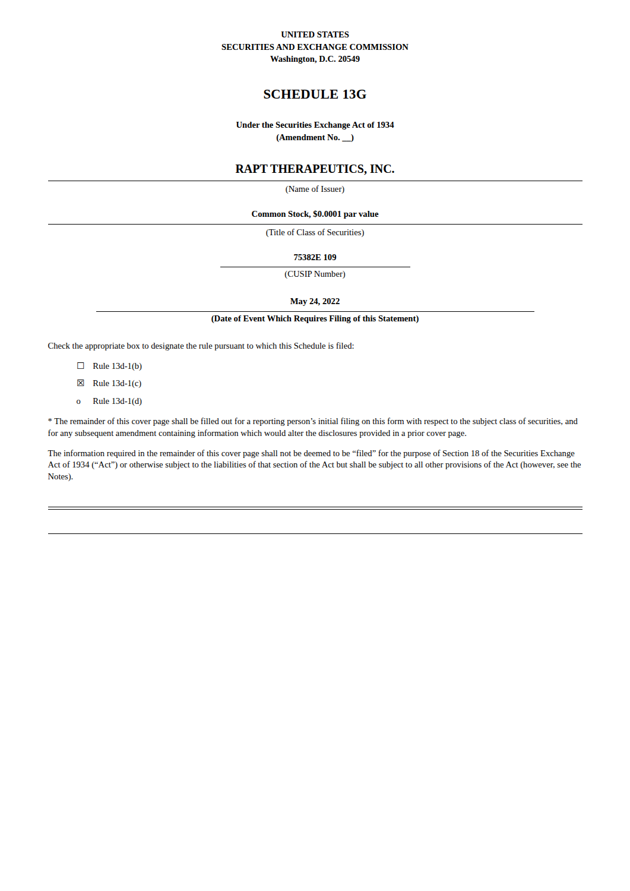UNITED STATES
SECURITIES AND EXCHANGE COMMISSION
Washington, D.C. 20549
SCHEDULE 13G
Under the Securities Exchange Act of 1934
(Amendment No. __)
RAPT THERAPEUTICS, INC.
(Name of Issuer)
Common Stock, $0.0001 par value
(Title of Class of Securities)
75382E 109
(CUSIP Number)
May 24, 2022
(Date of Event Which Requires Filing of this Statement)
Check the appropriate box to designate the rule pursuant to which this Schedule is filed:
☐ Rule 13d-1(b)
☒ Rule 13d-1(c)
o Rule 13d-1(d)
* The remainder of this cover page shall be filled out for a reporting person’s initial filing on this form with respect to the subject class of securities, and for any subsequent amendment containing information which would alter the disclosures provided in a prior cover page.
The information required in the remainder of this cover page shall not be deemed to be “filed” for the purpose of Section 18 of the Securities Exchange Act of 1934 (“Act”) or otherwise subject to the liabilities of that section of the Act but shall be subject to all other provisions of the Act (however, see the Notes).